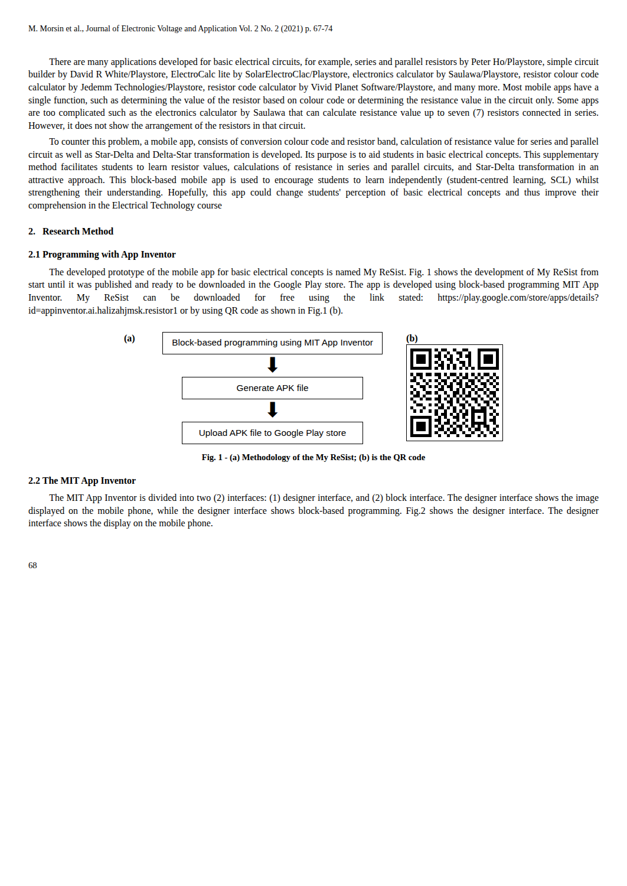M. Morsin et al., Journal of Electronic Voltage and Application Vol. 2 No. 2 (2021) p. 67-74
There are many applications developed for basic electrical circuits, for example, series and parallel resistors by Peter Ho/Playstore, simple circuit builder by David R White/Playstore, ElectroCalc lite by SolarElectroClac/Playstore, electronics calculator by Saulawa/Playstore, resistor colour code calculator by Jedemm Technologies/Playstore, resistor code calculator by Vivid Planet Software/Playstore, and many more. Most mobile apps have a single function, such as determining the value of the resistor based on colour code or determining the resistance value in the circuit only. Some apps are too complicated such as the electronics calculator by Saulawa that can calculate resistance value up to seven (7) resistors connected in series. However, it does not show the arrangement of the resistors in that circuit.
To counter this problem, a mobile app, consists of conversion colour code and resistor band, calculation of resistance value for series and parallel circuit as well as Star-Delta and Delta-Star transformation is developed. Its purpose is to aid students in basic electrical concepts. This supplementary method facilitates students to learn resistor values, calculations of resistance in series and parallel circuits, and Star-Delta transformation in an attractive approach. This block-based mobile app is used to encourage students to learn independently (student-centred learning, SCL) whilst strengthening their understanding. Hopefully, this app could change students' perception of basic electrical concepts and thus improve their comprehension in the Electrical Technology course
2. Research Method
2.1 Programming with App Inventor
The developed prototype of the mobile app for basic electrical concepts is named My ReSist. Fig. 1 shows the development of My ReSist from start until it was published and ready to be downloaded in the Google Play store. The app is developed using block-based programming MIT App Inventor. My ReSist can be downloaded for free using the link stated: https://play.google.com/store/apps/details?id=appinventor.ai.halizahjmsk.resistor1 or by using QR code as shown in Fig.1 (b).
(a)
Block-based programming using MIT App Inventor
⬇
Generate APK file
⬇
Upload APK file to Google Play store
(b)
Fig. 1 - (a) Methodology of the My ReSist; (b) is the QR code
2.2 The MIT App Inventor
The MIT App Inventor is divided into two (2) interfaces: (1) designer interface, and (2) block interface. The designer interface shows the image displayed on the mobile phone, while the designer interface shows block-based programming. Fig.2 shows the designer interface. The designer interface shows the display on the mobile phone.
68